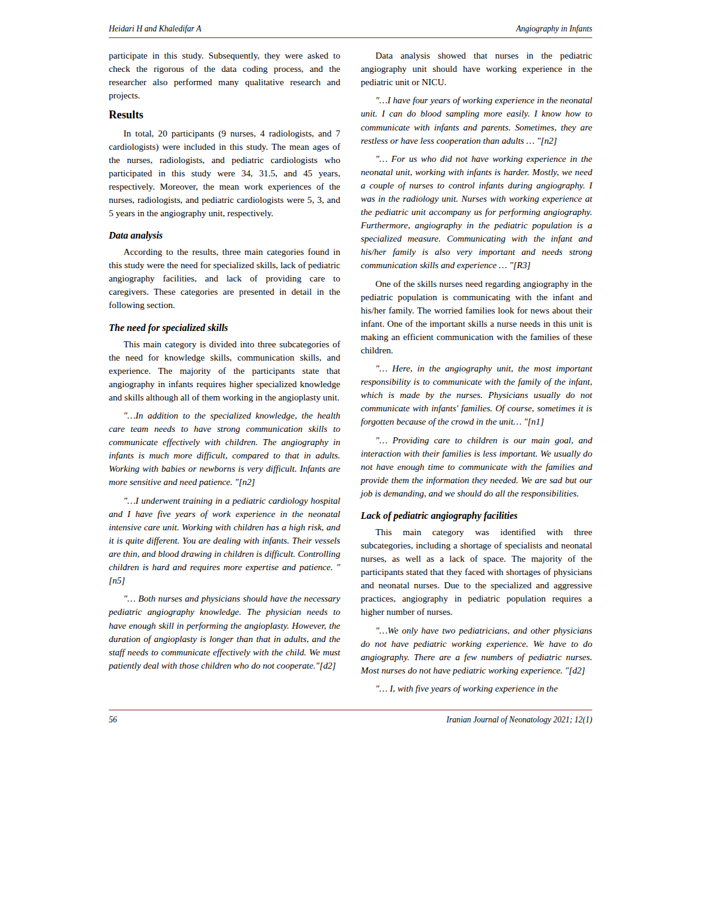Heidari H and Khaledifar A Angiography in Infants
participate in this study. Subsequently, they were asked to check the rigorous of the data coding process, and the researcher also performed many qualitative research and projects.
Results
In total, 20 participants (9 nurses, 4 radiologists, and 7 cardiologists) were included in this study. The mean ages of the nurses, radiologists, and pediatric cardiologists who participated in this study were 34, 31.5, and 45 years, respectively. Moreover, the mean work experiences of the nurses, radiologists, and pediatric cardiologists were 5, 3, and 5 years in the angiography unit, respectively.
Data analysis
According to the results, three main categories found in this study were the need for specialized skills, lack of pediatric angiography facilities, and lack of providing care to caregivers. These categories are presented in detail in the following section.
The need for specialized skills
This main category is divided into three subcategories of the need for knowledge skills, communication skills, and experience. The majority of the participants state that angiography in infants requires higher specialized knowledge and skills although all of them working in the angioplasty unit.
"…In addition to the specialized knowledge, the health care team needs to have strong communication skills to communicate effectively with children. The angiography in infants is much more difficult, compared to that in adults. Working with babies or newborns is very difficult. Infants are more sensitive and need patience. "[n2]
"…I underwent training in a pediatric cardiology hospital and I have five years of work experience in the neonatal intensive care unit. Working with children has a high risk, and it is quite different. You are dealing with infants. Their vessels are thin, and blood drawing in children is difficult. Controlling children is hard and requires more expertise and patience. "[n5]
"… Both nurses and physicians should have the necessary pediatric angiography knowledge. The physician needs to have enough skill in performing the angioplasty. However, the duration of angioplasty is longer than that in adults, and the staff needs to communicate effectively with the child. We must patiently deal with those children who do not cooperate."[d2]
Data analysis showed that nurses in the pediatric angiography unit should have working experience in the pediatric unit or NICU.
"…I have four years of working experience in the neonatal unit. I can do blood sampling more easily. I know how to communicate with infants and parents. Sometimes, they are restless or have less cooperation than adults … "[n2]
"… For us who did not have working experience in the neonatal unit, working with infants is harder. Mostly, we need a couple of nurses to control infants during angiography. I was in the radiology unit. Nurses with working experience at the pediatric unit accompany us for performing angiography. Furthermore, angiography in the pediatric population is a specialized measure. Communicating with the infant and his/her family is also very important and needs strong communication skills and experience … "[R3]
One of the skills nurses need regarding angiography in the pediatric population is communicating with the infant and his/her family. The worried families look for news about their infant. One of the important skills a nurse needs in this unit is making an efficient communication with the families of these children.
"… Here, in the angiography unit, the most important responsibility is to communicate with the family of the infant, which is made by the nurses. Physicians usually do not communicate with infants' families. Of course, sometimes it is forgotten because of the crowd in the unit… "[n1]
"… Providing care to children is our main goal, and interaction with their families is less important. We usually do not have enough time to communicate with the families and provide them the information they needed. We are sad but our job is demanding, and we should do all the responsibilities.
Lack of pediatric angiography facilities
This main category was identified with three subcategories, including a shortage of specialists and neonatal nurses, as well as a lack of space. The majority of the participants stated that they faced with shortages of physicians and neonatal nurses. Due to the specialized and aggressive practices, angiography in pediatric population requires a higher number of nurses.
"…We only have two pediatricians, and other physicians do not have pediatric working experience. We have to do angiography. There are a few numbers of pediatric nurses. Most nurses do not have pediatric working experience. "[d2]
"… I, with five years of working experience in the
56 Iranian Journal of Neonatology 2021; 12(1)